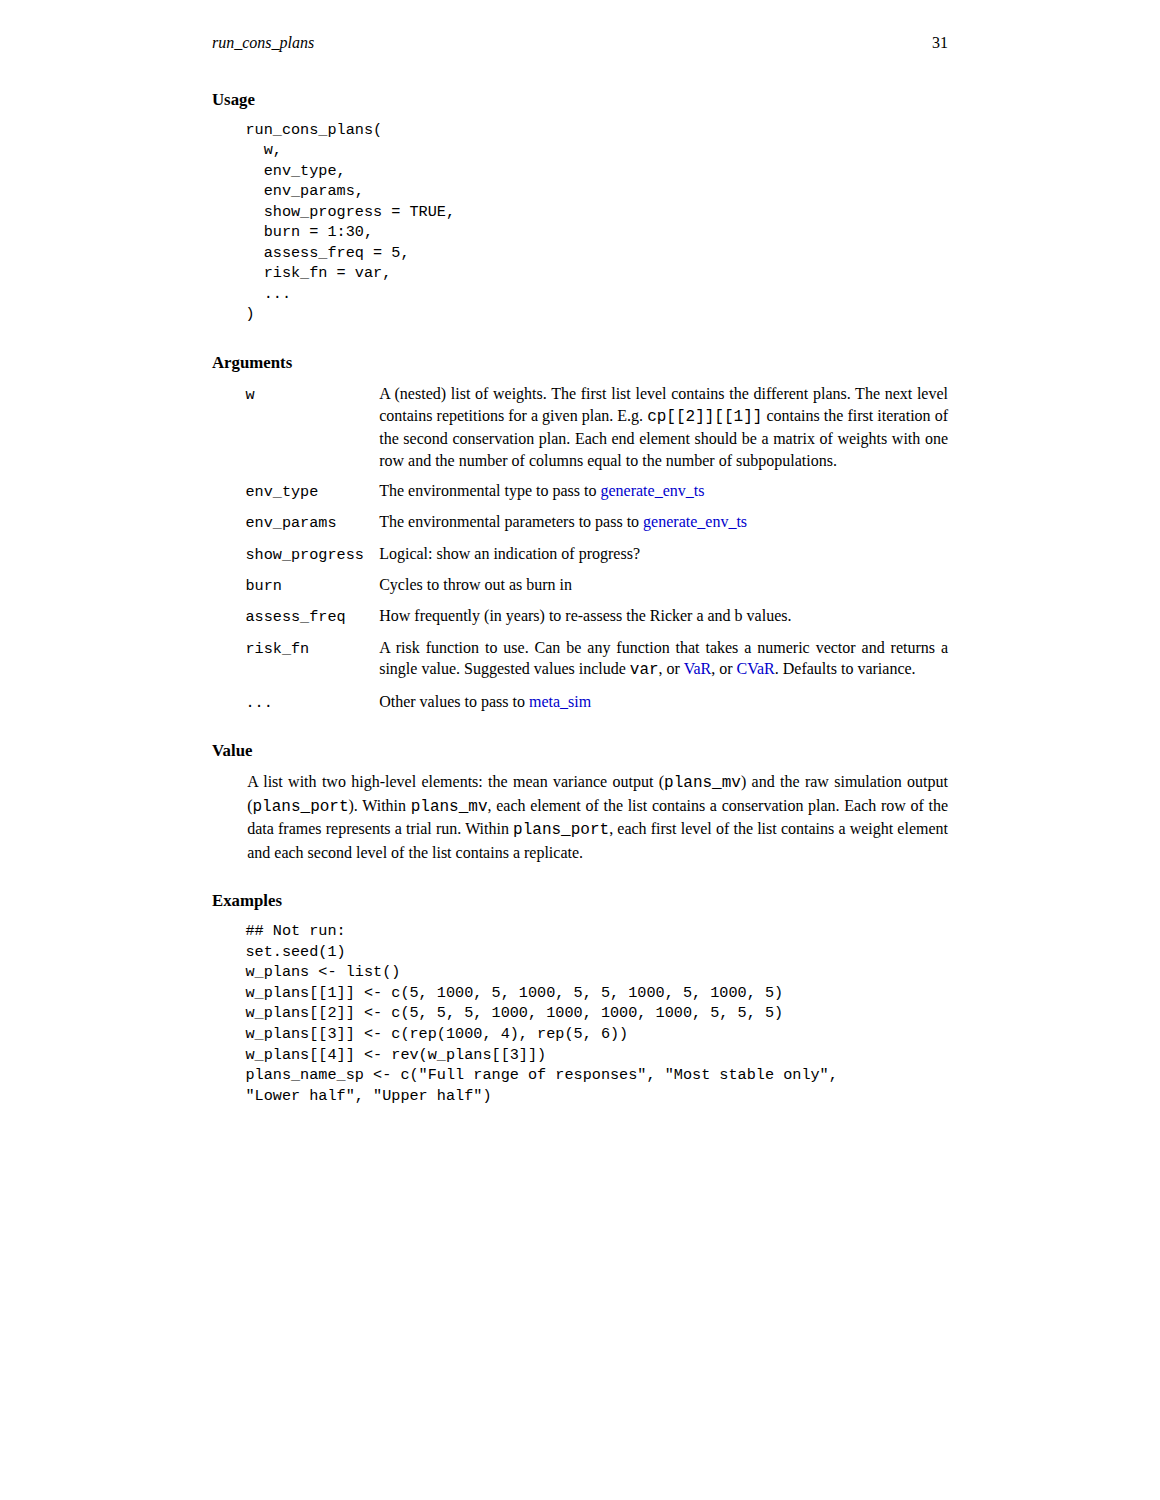run_cons_plans 31
Usage
run_cons_plans(
  w,
  env_type,
  env_params,
  show_progress = TRUE,
  burn = 1:30,
  assess_freq = 5,
  risk_fn = var,
  ...
)
Arguments
w
A (nested) list of weights. The first list level contains the different plans. The next level contains repetitions for a given plan. E.g. cp[[2]][[1]] contains the first iteration of the second conservation plan. Each end element should be a matrix of weights with one row and the number of columns equal to the number of subpopulations.
env_type
The environmental type to pass to generate_env_ts
env_params
The environmental parameters to pass to generate_env_ts
show_progress
Logical: show an indication of progress?
burn
Cycles to throw out as burn in
assess_freq
How frequently (in years) to re-assess the Ricker a and b values.
risk_fn
A risk function to use. Can be any function that takes a numeric vector and returns a single value. Suggested values include var, or VaR, or CVaR. Defaults to variance.
...
Other values to pass to meta_sim
Value
A list with two high-level elements: the mean variance output (plans_mv) and the raw simulation output (plans_port). Within plans_mv, each element of the list contains a conservation plan. Each row of the data frames represents a trial run. Within plans_port, each first level of the list contains a weight element and each second level of the list contains a replicate.
Examples
## Not run:
set.seed(1)
w_plans <- list()
w_plans[[1]] <- c(5, 1000, 5, 1000, 5, 5, 1000, 5, 1000, 5)
w_plans[[2]] <- c(5, 5, 5, 1000, 1000, 1000, 1000, 5, 5, 5)
w_plans[[3]] <- c(rep(1000, 4), rep(5, 6))
w_plans[[4]] <- rev(w_plans[[3]])
plans_name_sp <- c("Full range of responses", "Most stable only",
"Lower half", "Upper half")